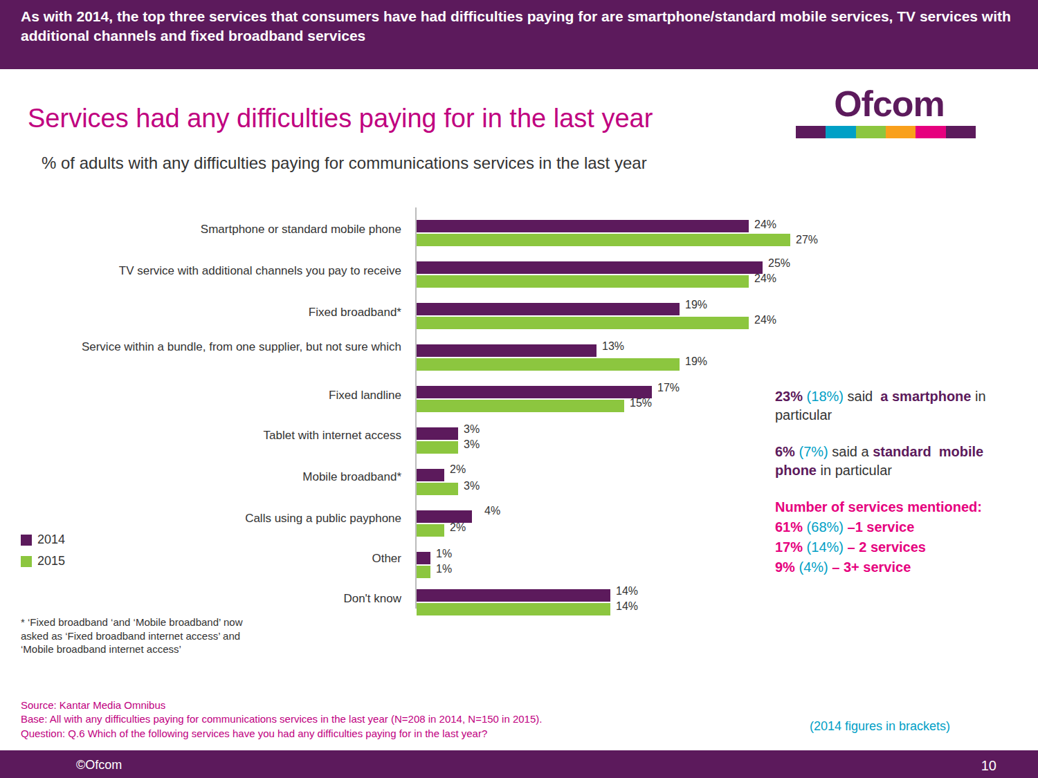As with 2014, the top three services that consumers have had difficulties paying for are smartphone/standard mobile services, TV services with additional channels and fixed broadband services
Services had any difficulties paying for in the last year
Ofcom
% of adults with any difficulties paying for communications services in the last year
Smartphone or standard mobile phone
24%
27%
TV service with additional channels you pay to receive
25%
24%
Fixed broadband*
19%
24%
Service within a bundle, from one supplier, but not sure which
13%
19%
Fixed landline
17%
15%
Tablet with internet access
3%
3%
Mobile broadband*
2%
3%
Calls using a public payphone
4%
2%
Other
1%
1%
Don't know
14%
14%
2014
2015
23% (18%) said a smartphone in particular
6% (7%) said a standard mobile phone in particular
Number of services mentioned:
61% (68%) –1 service
17% (14%) – 2 services
9% (4%) – 3+ service
* ‘Fixed broadband ‘and ‘Mobile broadband’ now asked as ‘Fixed broadband internet access’ and ‘Mobile broadband internet access’
Source: Kantar Media Omnibus
Base: All with any difficulties paying for communications services in the last year (N=208 in 2014, N=150 in 2015).
Question: Q.6 Which of the following services have you had any difficulties paying for in the last year?
(2014 figures in brackets)
©Ofcom
10